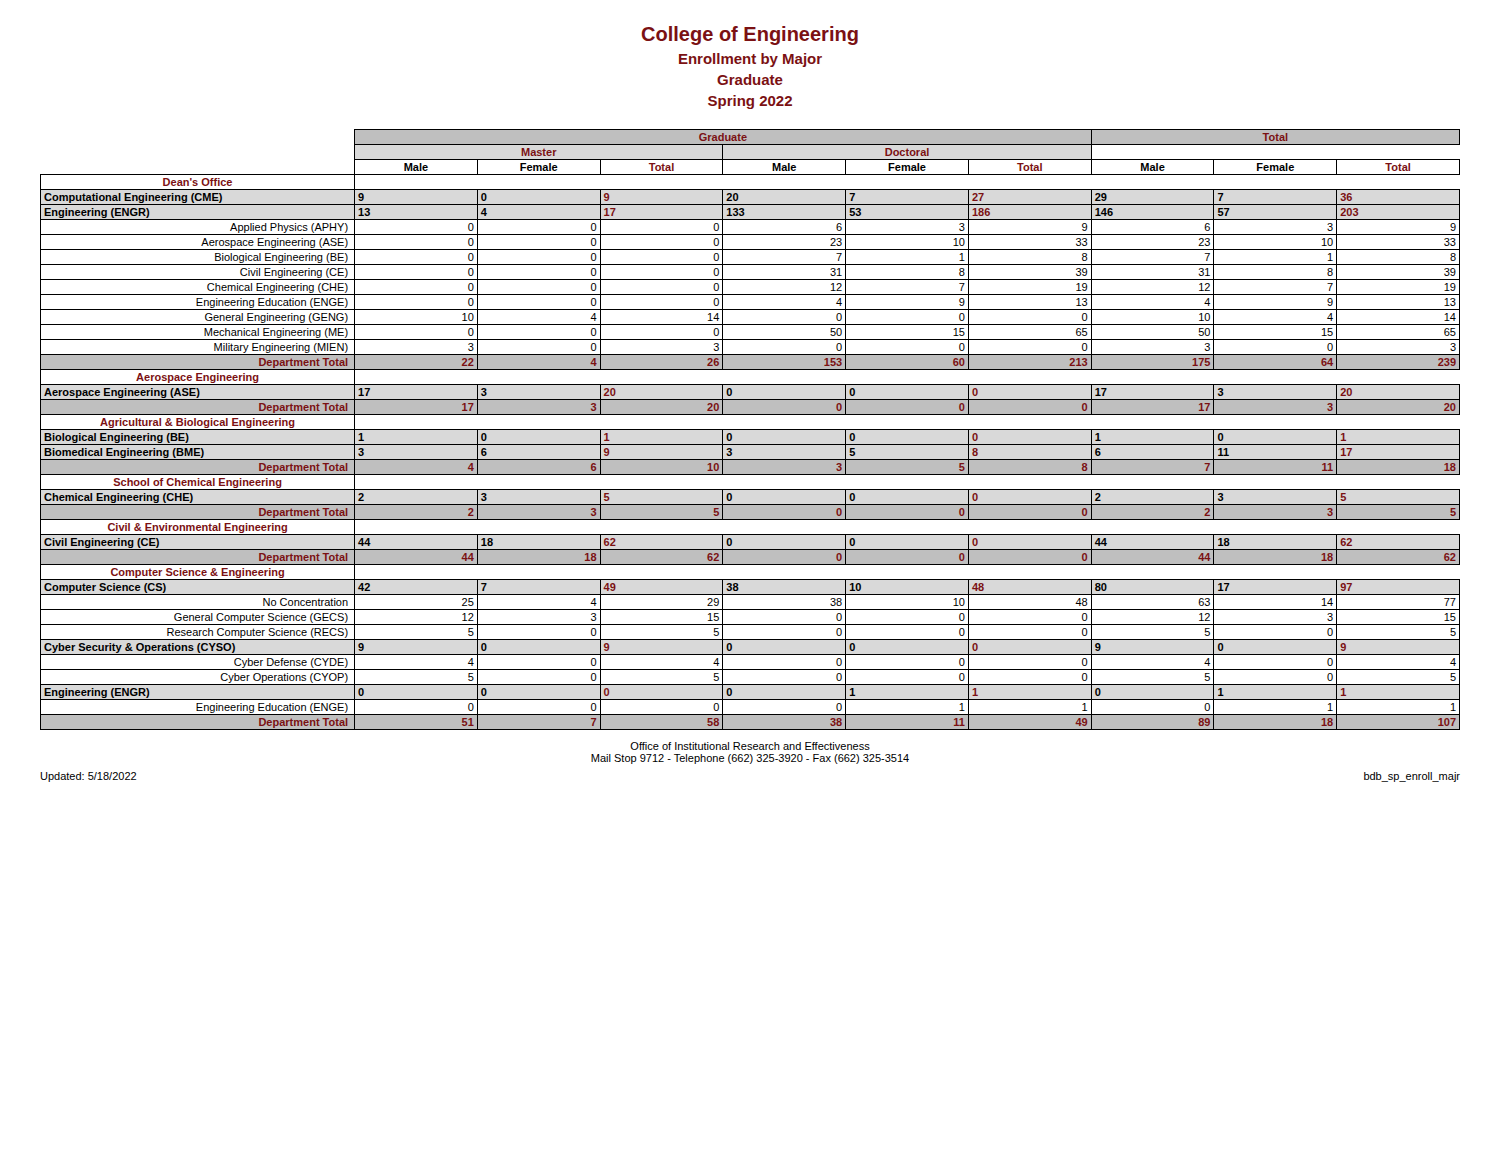College of Engineering
Enrollment by Major
Graduate
Spring 2022
| | Graduate | Total |
| --- | --- | --- |
| | Master | Doctoral | | | |
| | Male | Female | Total | Male | Female | Total | Male | Female | Total |
| Dean's Office | | | | | | | | | |
| Computational Engineering (CME) | 9 | 0 | 9 | 20 | 7 | 27 | 29 | 7 | 36 |
| Engineering (ENGR) | 13 | 4 | 17 | 133 | 53 | 186 | 146 | 57 | 203 |
| Applied Physics (APHY) | 0 | 0 | 0 | 6 | 3 | 9 | 6 | 3 | 9 |
| Aerospace Engineering (ASE) | 0 | 0 | 0 | 23 | 10 | 33 | 23 | 10 | 33 |
| Biological Engineering (BE) | 0 | 0 | 0 | 7 | 1 | 8 | 7 | 1 | 8 |
| Civil Engineering (CE) | 0 | 0 | 0 | 31 | 8 | 39 | 31 | 8 | 39 |
| Chemical Engineering (CHE) | 0 | 0 | 0 | 12 | 7 | 19 | 12 | 7 | 19 |
| Engineering Education (ENGE) | 0 | 0 | 0 | 4 | 9 | 13 | 4 | 9 | 13 |
| General Engineering (GENG) | 10 | 4 | 14 | 0 | 0 | 0 | 10 | 4 | 14 |
| Mechanical Engineering (ME) | 0 | 0 | 0 | 50 | 15 | 65 | 50 | 15 | 65 |
| Military Engineering (MIEN) | 3 | 0 | 3 | 0 | 0 | 0 | 3 | 0 | 3 |
| Department Total | 22 | 4 | 26 | 153 | 60 | 213 | 175 | 64 | 239 |
| Aerospace Engineering | | | | | | | | | |
| Aerospace Engineering (ASE) | 17 | 3 | 20 | 0 | 0 | 0 | 17 | 3 | 20 |
| Department Total | 17 | 3 | 20 | 0 | 0 | 0 | 17 | 3 | 20 |
| Agricultural & Biological Engineering | | | | | | | | | |
| Biological Engineering (BE) | 1 | 0 | 1 | 0 | 0 | 0 | 1 | 0 | 1 |
| Biomedical Engineering (BME) | 3 | 6 | 9 | 3 | 5 | 8 | 6 | 11 | 17 |
| Department Total | 4 | 6 | 10 | 3 | 5 | 8 | 7 | 11 | 18 |
| School of Chemical Engineering | | | | | | | | | |
| Chemical Engineering (CHE) | 2 | 3 | 5 | 0 | 0 | 0 | 2 | 3 | 5 |
| Department Total | 2 | 3 | 5 | 0 | 0 | 0 | 2 | 3 | 5 |
| Civil & Environmental Engineering | | | | | | | | | |
| Civil Engineering (CE) | 44 | 18 | 62 | 0 | 0 | 0 | 44 | 18 | 62 |
| Department Total | 44 | 18 | 62 | 0 | 0 | 0 | 44 | 18 | 62 |
| Computer Science & Engineering | | | | | | | | | |
| Computer Science (CS) | 42 | 7 | 49 | 38 | 10 | 48 | 80 | 17 | 97 |
| No Concentration | 25 | 4 | 29 | 38 | 10 | 48 | 63 | 14 | 77 |
| General Computer Science (GECS) | 12 | 3 | 15 | 0 | 0 | 0 | 12 | 3 | 15 |
| Research Computer Science (RECS) | 5 | 0 | 5 | 0 | 0 | 0 | 5 | 0 | 5 |
| Cyber Security & Operations (CYSO) | 9 | 0 | 9 | 0 | 0 | 0 | 9 | 0 | 9 |
| Cyber Defense (CYDE) | 4 | 0 | 4 | 0 | 0 | 0 | 4 | 0 | 4 |
| Cyber Operations (CYOP) | 5 | 0 | 5 | 0 | 0 | 0 | 5 | 0 | 5 |
| Engineering (ENGR) | 0 | 0 | 0 | 0 | 1 | 1 | 0 | 1 | 1 |
| Engineering Education (ENGE) | 0 | 0 | 0 | 0 | 1 | 1 | 0 | 1 | 1 |
| Department Total | 51 | 7 | 58 | 38 | 11 | 49 | 89 | 18 | 107 |
Office of Institutional Research and Effectiveness
Mail Stop 9712 - Telephone (662) 325-3920 - Fax (662) 325-3514
Updated: 5/18/2022
bdb_sp_enroll_majr